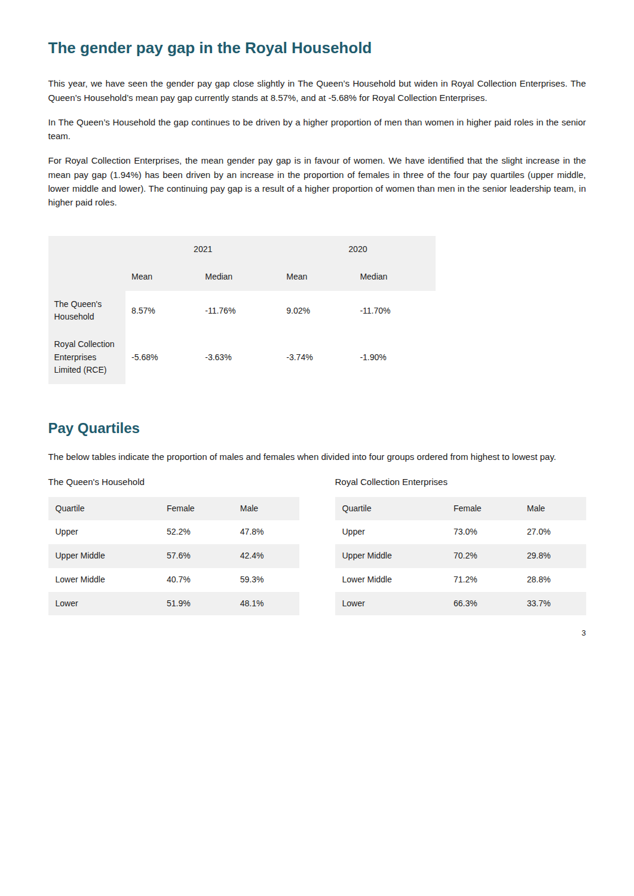The gender pay gap in the Royal Household
This year, we have seen the gender pay gap close slightly in The Queen’s Household but widen in Royal Collection Enterprises. The Queen’s Household’s mean pay gap currently stands at 8.57%, and at -5.68% for Royal Collection Enterprises.
In The Queen’s Household the gap continues to be driven by a higher proportion of men than women in higher paid roles in the senior team.
For Royal Collection Enterprises, the mean gender pay gap is in favour of women. We have identified that the slight increase in the mean pay gap (1.94%) has been driven by an increase in the proportion of females in three of the four pay quartiles (upper middle, lower middle and lower). The continuing pay gap is a result of a higher proportion of women than men in the senior leadership team, in higher paid roles.
| | 2021 | 2020 |
| --- | --- | --- |
| | Mean | Median | Mean | Median |
| The Queen's Household | 8.57% | -11.76% | 9.02% | -11.70% |
| Royal Collection Enterprises Limited (RCE) | -5.68% | -3.63% | -3.74% | -1.90% |
Pay Quartiles
The below tables indicate the proportion of males and females when divided into four groups ordered from highest to lowest pay.
The Queen's Household
| Quartile | Female | Male |
| --- | --- | --- |
| Upper | 52.2% | 47.8% |
| Upper Middle | 57.6% | 42.4% |
| Lower Middle | 40.7% | 59.3% |
| Lower | 51.9% | 48.1% |
Royal Collection Enterprises
| Quartile | Female | Male |
| --- | --- | --- |
| Upper | 73.0% | 27.0% |
| Upper Middle | 70.2% | 29.8% |
| Lower Middle | 71.2% | 28.8% |
| Lower | 66.3% | 33.7% |
3